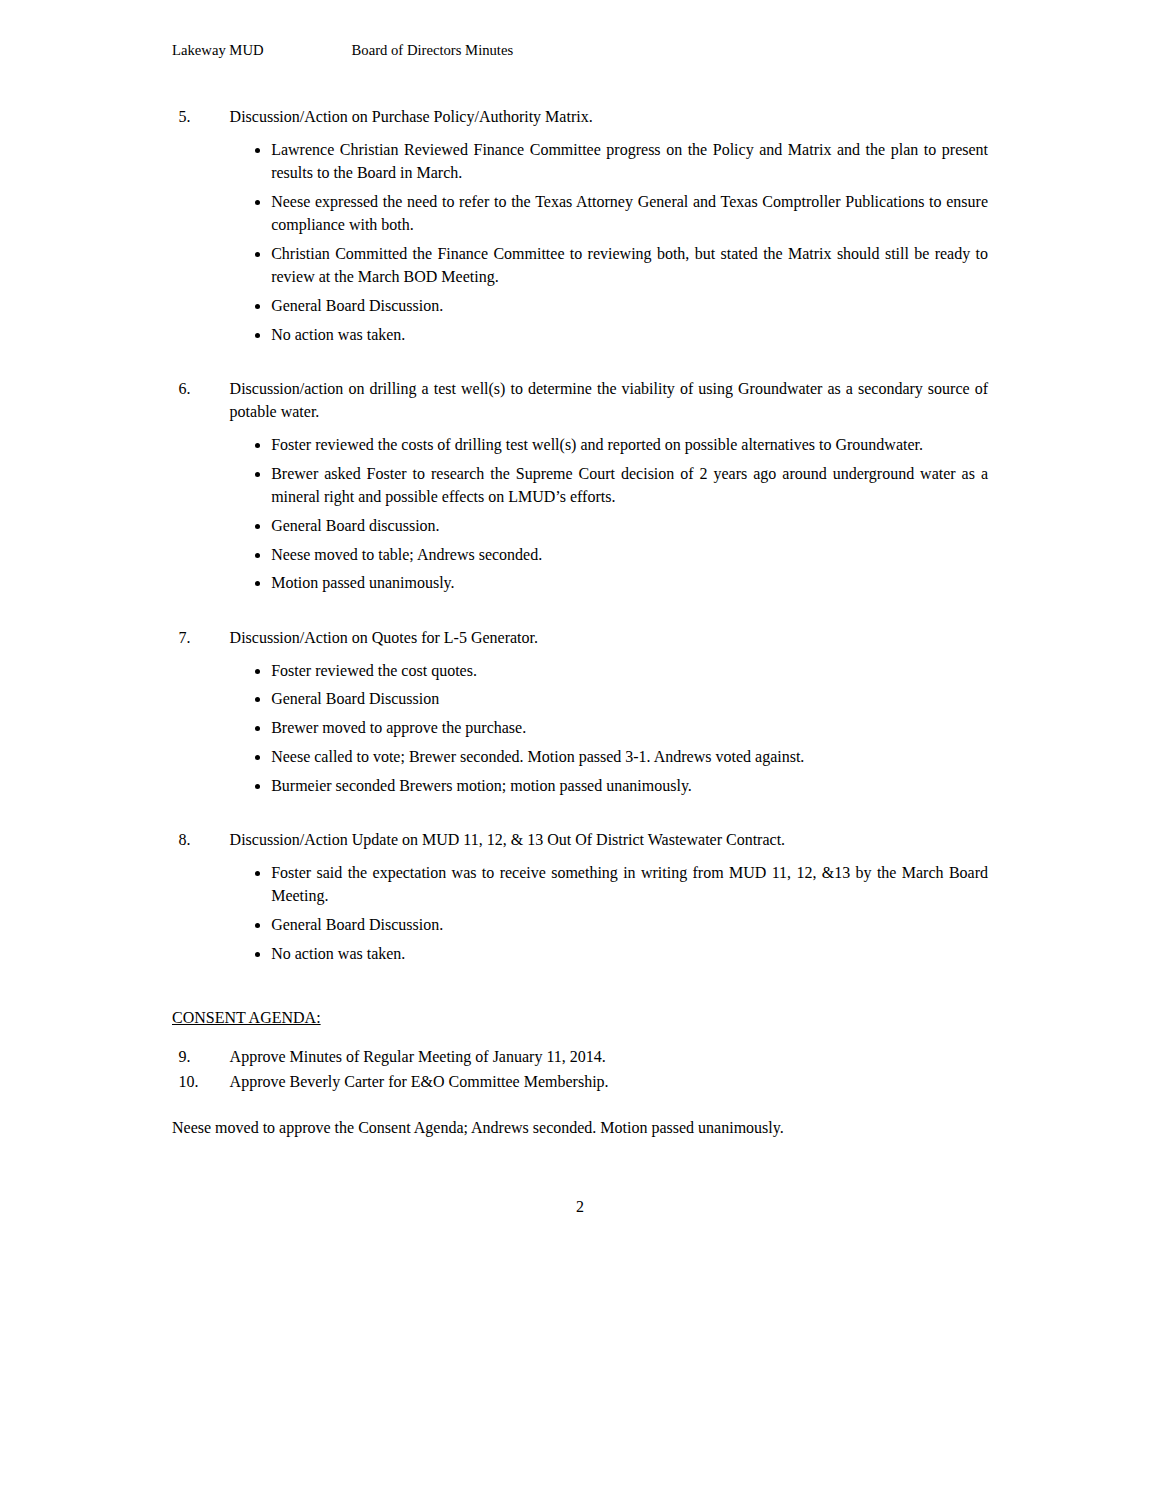Lakeway MUD Board of Directors Minutes
5.
Discussion/Action on Purchase Policy/Authority Matrix.
Lawrence Christian Reviewed Finance Committee progress on the Policy and Matrix and the plan to present results to the Board in March.
Neese expressed the need to refer to the Texas Attorney General and Texas Comptroller Publications to ensure compliance with both.
Christian Committed the Finance Committee to reviewing both, but stated the Matrix should still be ready to review at the March BOD Meeting.
General Board Discussion.
No action was taken.
6.
Discussion/action on drilling a test well(s) to determine the viability of using Groundwater as a secondary source of potable water.
Foster reviewed the costs of drilling test well(s) and reported on possible alternatives to Groundwater.
Brewer asked Foster to research the Supreme Court decision of 2 years ago around underground water as a mineral right and possible effects on LMUD’s efforts.
General Board discussion.
Neese moved to table; Andrews seconded.
Motion passed unanimously.
7.
Discussion/Action on Quotes for L-5 Generator.
Foster reviewed the cost quotes.
General Board Discussion
Brewer moved to approve the purchase.
Neese called to vote; Brewer seconded. Motion passed 3-1. Andrews voted against.
Burmeier seconded Brewers motion; motion passed unanimously.
8.
Discussion/Action Update on MUD 11, 12, & 13 Out Of District Wastewater Contract.
Foster said the expectation was to receive something in writing from MUD 11, 12, &13 by the March Board Meeting.
General Board Discussion.
No action was taken.
CONSENT AGENDA:
9.
Approve Minutes of Regular Meeting of January 11, 2014.
10.
Approve Beverly Carter for E&O Committee Membership.
Neese moved to approve the Consent Agenda; Andrews seconded. Motion passed unanimously.
2